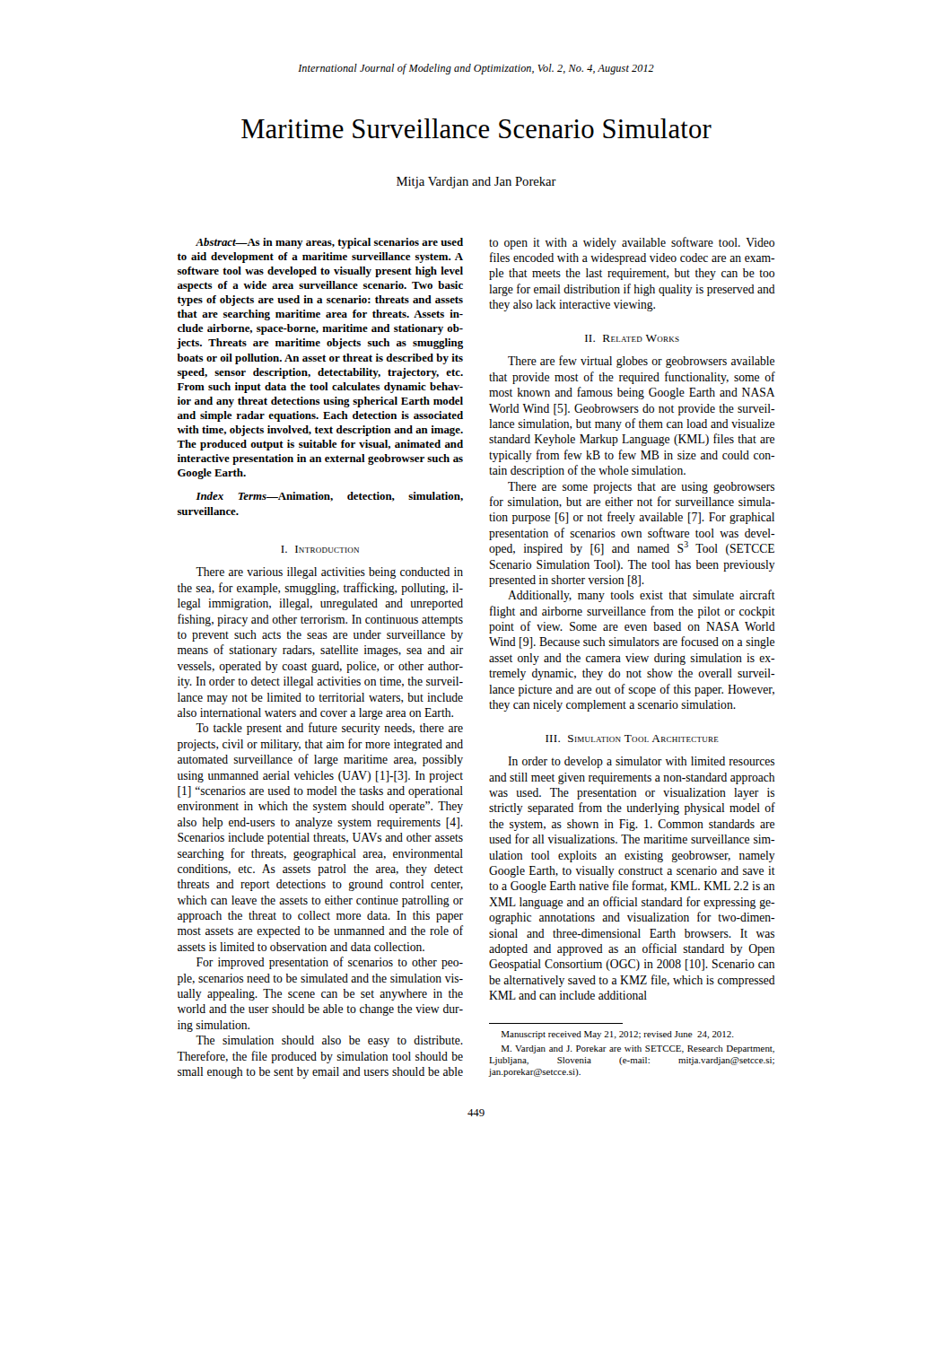International Journal of Modeling and Optimization, Vol. 2, No. 4, August 2012
Maritime Surveillance Scenario Simulator
Mitja Vardjan and Jan Porekar
Abstract—As in many areas, typical scenarios are used to aid development of a maritime surveillance system. A software tool was developed to visually present high level aspects of a wide area surveillance scenario. Two basic types of objects are used in a scenario: threats and assets that are searching maritime area for threats. Assets include airborne, space-borne, maritime and stationary objects. Threats are maritime objects such as smuggling boats or oil pollution. An asset or threat is described by its speed, sensor description, detectability, trajectory, etc. From such input data the tool calculates dynamic behavior and any threat detections using spherical Earth model and simple radar equations. Each detection is associated with time, objects involved, text description and an image. The produced output is suitable for visual, animated and interactive presentation in an external geobrowser such as Google Earth.
Index Terms—Animation, detection, simulation, surveillance.
I. Introduction
There are various illegal activities being conducted in the sea, for example, smuggling, trafficking, polluting, illegal immigration, illegal, unregulated and unreported fishing, piracy and other terrorism. In continuous attempts to prevent such acts the seas are under surveillance by means of stationary radars, satellite images, sea and air vessels, operated by coast guard, police, or other authority. In order to detect illegal activities on time, the surveillance may not be limited to territorial waters, but include also international waters and cover a large area on Earth.
To tackle present and future security needs, there are projects, civil or military, that aim for more integrated and automated surveillance of large maritime area, possibly using unmanned aerial vehicles (UAV) [1]-[3]. In project [1] “scenarios are used to model the tasks and operational environment in which the system should operate”. They also help end-users to analyze system requirements [4]. Scenarios include potential threats, UAVs and other assets searching for threats, geographical area, environmental conditions, etc. As assets patrol the area, they detect threats and report detections to ground control center, which can leave the assets to either continue patrolling or approach the threat to collect more data. In this paper most assets are expected to be unmanned and the role of assets is limited to observation and data collection.
For improved presentation of scenarios to other people, scenarios need to be simulated and the simulation visually appealing. The scene can be set anywhere in the world and the user should be able to change the view during simulation.
The simulation should also be easy to distribute. Therefore, the file produced by simulation tool should be small enough to be sent by email and users should be able to open it with a widely available software tool. Video files encoded with a widespread video codec are an example that meets the last requirement, but they can be too large for email distribution if high quality is preserved and they also lack interactive viewing.
II. Related Works
There are few virtual globes or geobrowsers available that provide most of the required functionality, some of most known and famous being Google Earth and NASA World Wind [5]. Geobrowsers do not provide the surveillance simulation, but many of them can load and visualize standard Keyhole Markup Language (KML) files that are typically from few kB to few MB in size and could contain description of the whole simulation.
There are some projects that are using geobrowsers for simulation, but are either not for surveillance simulation purpose [6] or not freely available [7]. For graphical presentation of scenarios own software tool was developed, inspired by [6] and named S3 Tool (SETCCE Scenario Simulation Tool). The tool has been previously presented in shorter version [8].
Additionally, many tools exist that simulate aircraft flight and airborne surveillance from the pilot or cockpit point of view. Some are even based on NASA World Wind [9]. Because such simulators are focused on a single asset only and the camera view during simulation is extremely dynamic, they do not show the overall surveillance picture and are out of scope of this paper. However, they can nicely complement a scenario simulation.
III. Simulation Tool Architecture
In order to develop a simulator with limited resources and still meet given requirements a non-standard approach was used. The presentation or visualization layer is strictly separated from the underlying physical model of the system, as shown in Fig. 1. Common standards are used for all visualizations. The maritime surveillance simulation tool exploits an existing geobrowser, namely Google Earth, to visually construct a scenario and save it to a Google Earth native file format, KML. KML 2.2 is an XML language and an official standard for expressing geographic annotations and visualization for two-dimensional and three-dimensional Earth browsers. It was adopted and approved as an official standard by Open Geospatial Consortium (OGC) in 2008 [10]. Scenario can be alternatively saved to a KMZ file, which is compressed KML and can include additional
Manuscript received May 21, 2012; revised June 24, 2012.
M. Vardjan and J. Porekar are with SETCCE, Research Department, Ljubljana, Slovenia (e-mail: mitja.vardjan@setcce.si; jan.porekar@setcce.si).
449